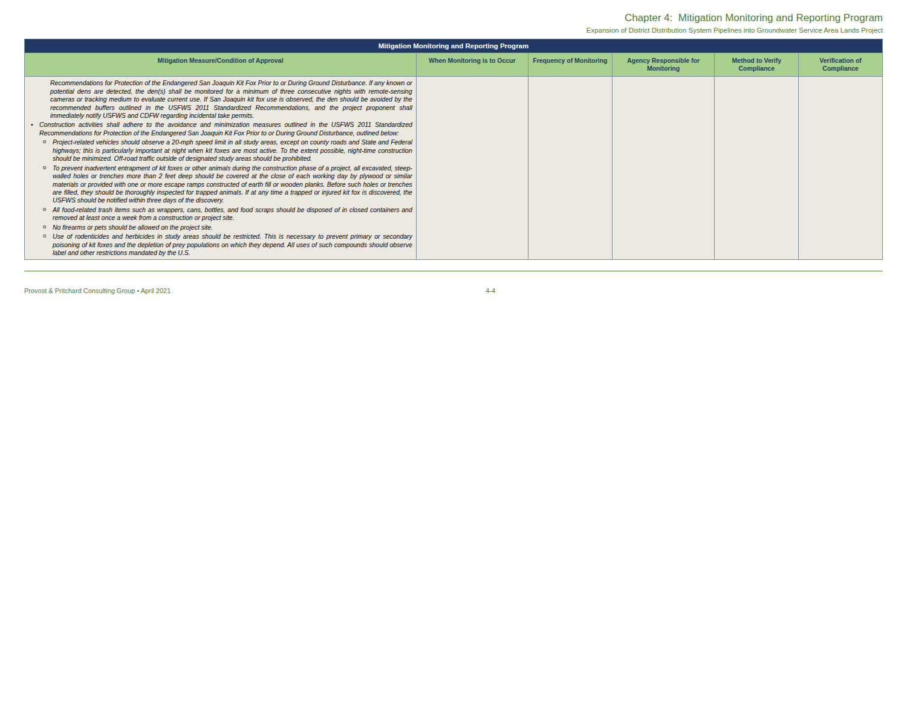Chapter 4: Mitigation Monitoring and Reporting Program
Expansion of District Distribution System Pipelines into Groundwater Service Area Lands Project
| Mitigation Monitoring and Reporting Program |
| Mitigation Measure/Condition of Approval | When Monitoring is to Occur | Frequency of Monitoring | Agency Responsible for Monitoring | Method to Verify Compliance | Verification of Compliance |
| Recommendations for Protection of the Endangered San Joaquin Kit Fox Prior to or During Ground Disturbance. If any known or potential dens are detected, the den(s) shall be monitored for a minimum of three consecutive nights with remote-sensing cameras or tracking medium to evaluate current use. If San Joaquin kit fox use is observed, the den should be avoided by the recommended buffers outlined in the USFWS 2011 Standardized Recommendations, and the project proponent shall immediately notify USFWS and CDFW regarding incidental take permits. Construction activities shall adhere to the avoidance and minimization measures outlined in the USFWS 2011 Standardized Recommendations for Protection of the Endangered San Joaquin Kit Fox Prior to or During Ground Disturbance, outlined below: Project-related vehicles should observe a 20-mph speed limit in all study areas, except on county roads and State and Federal highways; this is particularly important at night when kit foxes are most active. To the extent possible, night-time construction should be minimized. Off-road traffic outside of designated study areas should be prohibited. To prevent inadvertent entrapment of kit foxes or other animals during the construction phase of a project, all excavated, steep-walled holes or trenches more than 2 feet deep should be covered at the close of each working day by plywood or similar materials or provided with one or more escape ramps constructed of earth fill or wooden planks. Before such holes or trenches are filled, they should be thoroughly inspected for trapped animals. If at any time a trapped or injured kit fox is discovered, the USFWS should be notified within three days of the discovery. All food-related trash items such as wrappers, cans, bottles, and food scraps should be disposed of in closed containers and removed at least once a week from a construction or project site. No firearms or pets should be allowed on the project site. Use of rodenticides and herbicides in study areas should be restricted. This is necessary to prevent primary or secondary poisoning of kit foxes and the depletion of prey populations on which they depend. All uses of such compounds should observe label and other restrictions mandated by the U.S. | | | | | |
Provost & Pritchard Consulting Group • April 2021
4-4